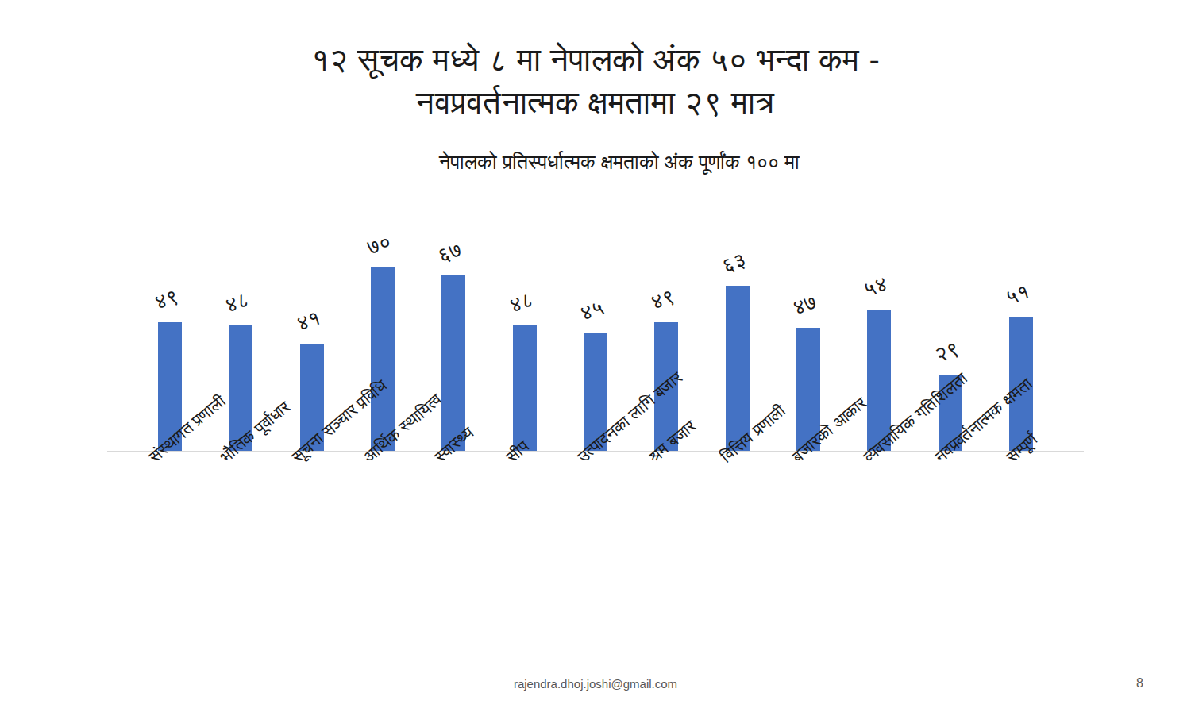१२ सूचक मध्ये ८ मा नेपालको अंक ५० भन्दा कम -
नवप्रवर्तनात्मक क्षमतामा २९ मात्र
नेपालको प्रतिस्पर्धात्मक क्षमताको अंक पूर्णांक १०० मा
४९
४८
४१
७०
६७
४८
४५
४९
६३
४७
५४
२९
५१
संस्थागत प्रणाली भौतिक पूर्वाधार सूचना सञ्चार प्रविधि आर्थिक स्थायित्व स्वास्थ्य सीप उत्पादनका लागि बजार श्रम बजार वित्तिय प्रणाली बजारको आकार व्यवसायिक गतिशिलता नवप्रवर्तनात्मक क्षमता सम्पूर्ण
rajendra.dhoj.joshi@gmail.com
8